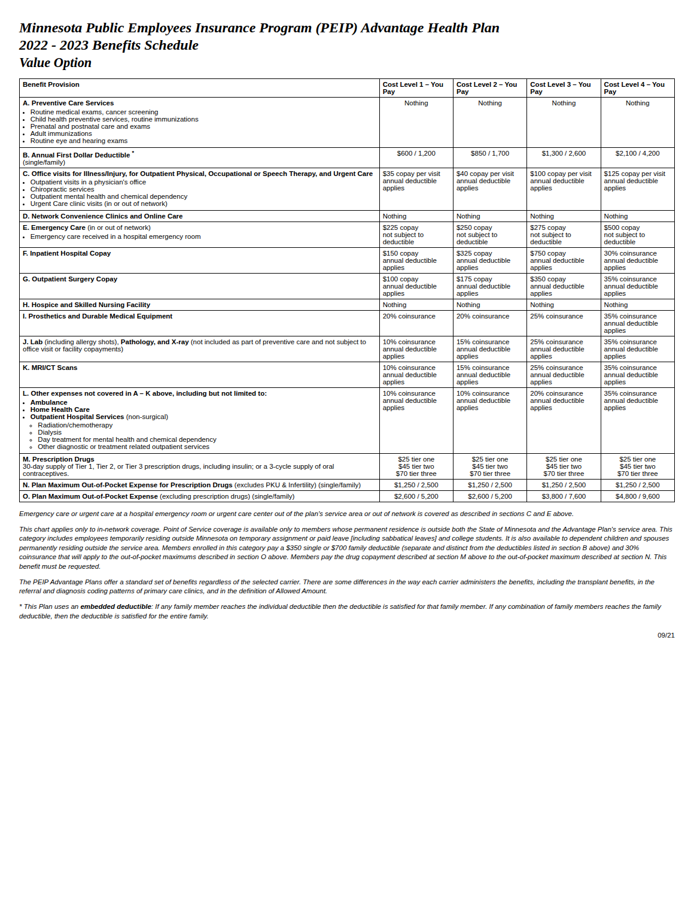Minnesota Public Employees Insurance Program (PEIP) Advantage Health Plan
2022 - 2023 Benefits Schedule
Value Option
| Benefit Provision | Cost Level 1 – You Pay | Cost Level 2 – You Pay | Cost Level 3 – You Pay | Cost Level 4 – You Pay |
| --- | --- | --- | --- | --- |
| A. Preventive Care Services Routine medical exams, cancer screening Child health preventive services, routine immunizations Prenatal and postnatal care and exams Adult immunizations Routine eye and hearing exams | Nothing | Nothing | Nothing | Nothing |
| B. Annual First Dollar Deductible * (single/family) | $600 / 1,200 | $850 / 1,700 | $1,300 / 2,600 | $2,100 / 4,200 |
| C. Office visits for Illness/Injury, for Outpatient Physical, Occupational or Speech Therapy, and Urgent Care Outpatient visits in a physician's office Chiropractic services Outpatient mental health and chemical dependency Urgent Care clinic visits (in or out of network) | $35 copay per visit annual deductible applies | $40 copay per visit annual deductible applies | $100 copay per visit annual deductible applies | $125 copay per visit annual deductible applies |
| D. Network Convenience Clinics and Online Care | Nothing | Nothing | Nothing | Nothing |
| E. Emergency Care (in or out of network) Emergency care received in a hospital emergency room | $225 copay not subject to deductible | $250 copay not subject to deductible | $275 copay not subject to deductible | $500 copay not subject to deductible |
| F. Inpatient Hospital Copay | $150 copay annual deductible applies | $325 copay annual deductible applies | $750 copay annual deductible applies | 30% coinsurance annual deductible applies |
| G. Outpatient Surgery Copay | $100 copay annual deductible applies | $175 copay annual deductible applies | $350 copay annual deductible applies | 35% coinsurance annual deductible applies |
| H. Hospice and Skilled Nursing Facility | Nothing | Nothing | Nothing | Nothing |
| I. Prosthetics and Durable Medical Equipment | 20% coinsurance | 20% coinsurance | 25% coinsurance | 35% coinsurance annual deductible applies |
| J. Lab (including allergy shots), Pathology, and X-ray (not included as part of preventive care and not subject to office visit or facility copayments) | 10% coinsurance annual deductible applies | 15% coinsurance annual deductible applies | 25% coinsurance annual deductible applies | 35% coinsurance annual deductible applies |
| K. MRI/CT Scans | 10% coinsurance annual deductible applies | 15% coinsurance annual deductible applies | 25% coinsurance annual deductible applies | 35% coinsurance annual deductible applies |
| L. Other expenses not covered in A – K above, including but not limited to: Ambulance Home Health Care Outpatient Hospital Services (non-surgical) Radiation/chemotherapy Dialysis Day treatment for mental health and chemical dependency Other diagnostic or treatment related outpatient services | 10% coinsurance annual deductible applies | 10% coinsurance annual deductible applies | 20% coinsurance annual deductible applies | 35% coinsurance annual deductible applies |
| M. Prescription Drugs 30-day supply of Tier 1, Tier 2, or Tier 3 prescription drugs, including insulin; or a 3-cycle supply of oral contraceptives. | $25 tier one $45 tier two $70 tier three | $25 tier one $45 tier two $70 tier three | $25 tier one $45 tier two $70 tier three | $25 tier one $45 tier two $70 tier three |
| N. Plan Maximum Out-of-Pocket Expense for Prescription Drugs (excludes PKU & Infertility) (single/family) | $1,250 / 2,500 | $1,250 / 2,500 | $1,250 / 2,500 | $1,250 / 2,500 |
| O. Plan Maximum Out-of-Pocket Expense (excluding prescription drugs) (single/family) | $2,600 / 5,200 | $2,600 / 5,200 | $3,800 / 7,600 | $4,800 / 9,600 |
Emergency care or urgent care at a hospital emergency room or urgent care center out of the plan's service area or out of network is covered as described in sections C and E above.
This chart applies only to in-network coverage. Point of Service coverage is available only to members whose permanent residence is outside both the State of Minnesota and the Advantage Plan's service area. This category includes employees temporarily residing outside Minnesota on temporary assignment or paid leave [including sabbatical leaves] and college students. It is also available to dependent children and spouses permanently residing outside the service area. Members enrolled in this category pay a $350 single or $700 family deductible (separate and distinct from the deductibles listed in section B above) and 30% coinsurance that will apply to the out-of-pocket maximums described in section O above. Members pay the drug copayment described at section M above to the out-of-pocket maximum described at section N. This benefit must be requested.
The PEIP Advantage Plans offer a standard set of benefits regardless of the selected carrier. There are some differences in the way each carrier administers the benefits, including the transplant benefits, in the referral and diagnosis coding patterns of primary care clinics, and in the definition of Allowed Amount.
* This Plan uses an embedded deductible: If any family member reaches the individual deductible then the deductible is satisfied for that family member. If any combination of family members reaches the family deductible, then the deductible is satisfied for the entire family.
09/21